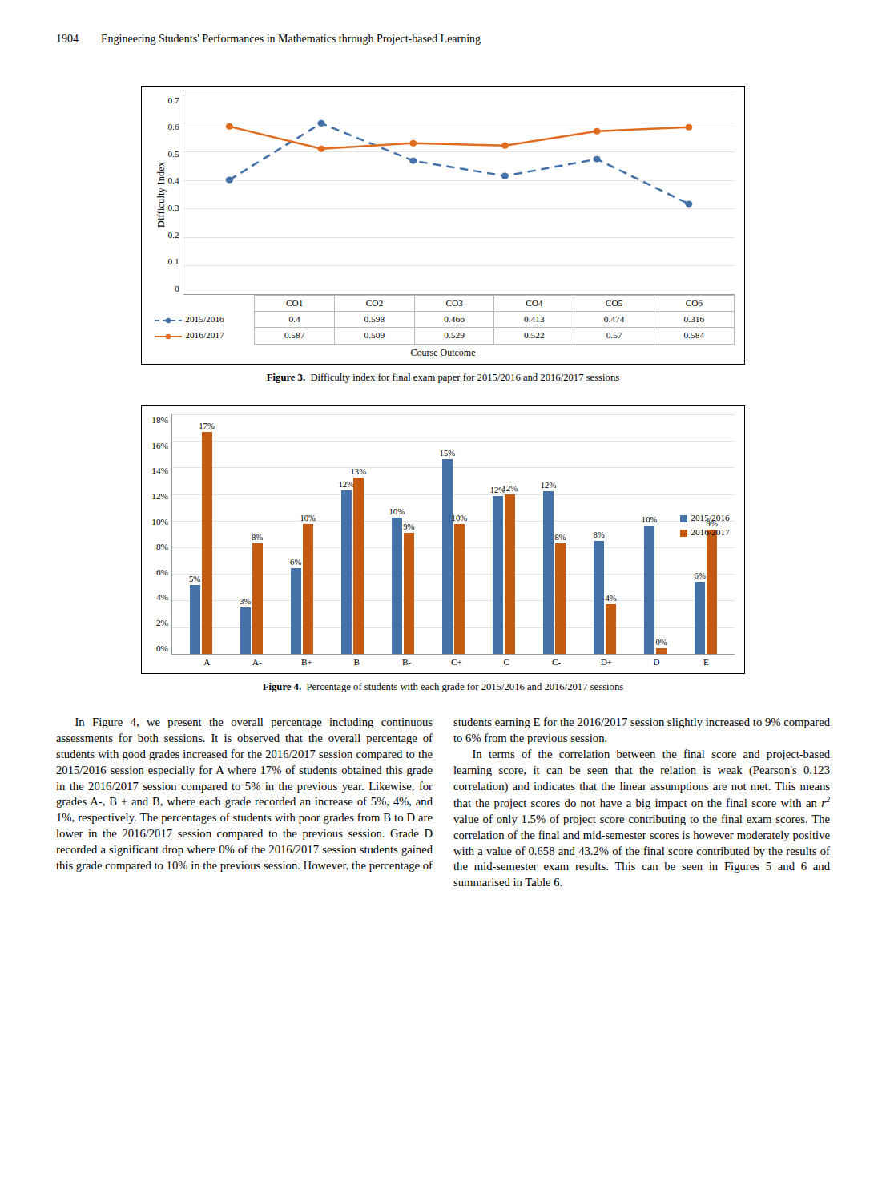1904 Engineering Students' Performances in Mathematics through Project-based Learning
Difficulty Index
0.7 0.6 0.5 0.4 0.3 0.2 0.1 0
| | CO1 | CO2 | CO3 | CO4 | CO5 | CO6 |
| 2015/2016 | 0.4 | 0.598 | 0.466 | 0.413 | 0.474 | 0.316 |
| 2016/2017 | 0.587 | 0.509 | 0.529 | 0.522 | 0.57 | 0.584 |
Course Outcome
Figure 3. Difficulty index for final exam paper for 2015/2016 and 2016/2017 sessions
18% 16% 14% 12% 10% 8% 6% 4% 2% 0%
5%
17%
3%
8%
6%
10%
12%
13%
10%
9%
15%
10%
12%
12%
12%
8%
8%
4%
10%
0%
6%
9%
2015/2016
2016/2017
AA-B+BB-C+CC-D+DE
Figure 4. Percentage of students with each grade for 2015/2016 and 2016/2017 sessions
In Figure 4, we present the overall percentage including continuous assessments for both sessions. It is observed that the overall percentage of students with good grades increased for the 2016/2017 session compared to the 2015/2016 session especially for A where 17% of students obtained this grade in the 2016/2017 session compared to 5% in the previous year. Likewise, for grades A-, B + and B, where each grade recorded an increase of 5%, 4%, and 1%, respectively. The percentages of students with poor grades from B to D are lower in the 2016/2017 session compared to the previous session. Grade D recorded a significant drop where 0% of the 2016/2017 session students gained this grade compared to 10% in the previous session. However, the percentage of students earning E for the 2016/2017 session slightly increased to 9% compared to 6% from the previous session.
In terms of the correlation between the final score and project-based learning score, it can be seen that the relation is weak (Pearson's 0.123 correlation) and indicates that the linear assumptions are not met. This means that the project scores do not have a big impact on the final score with an r2 value of only 1.5% of project score contributing to the final exam scores. The correlation of the final and mid-semester scores is however moderately positive with a value of 0.658 and 43.2% of the final score contributed by the results of the mid-semester exam results. This can be seen in Figures 5 and 6 and summarised in Table 6.